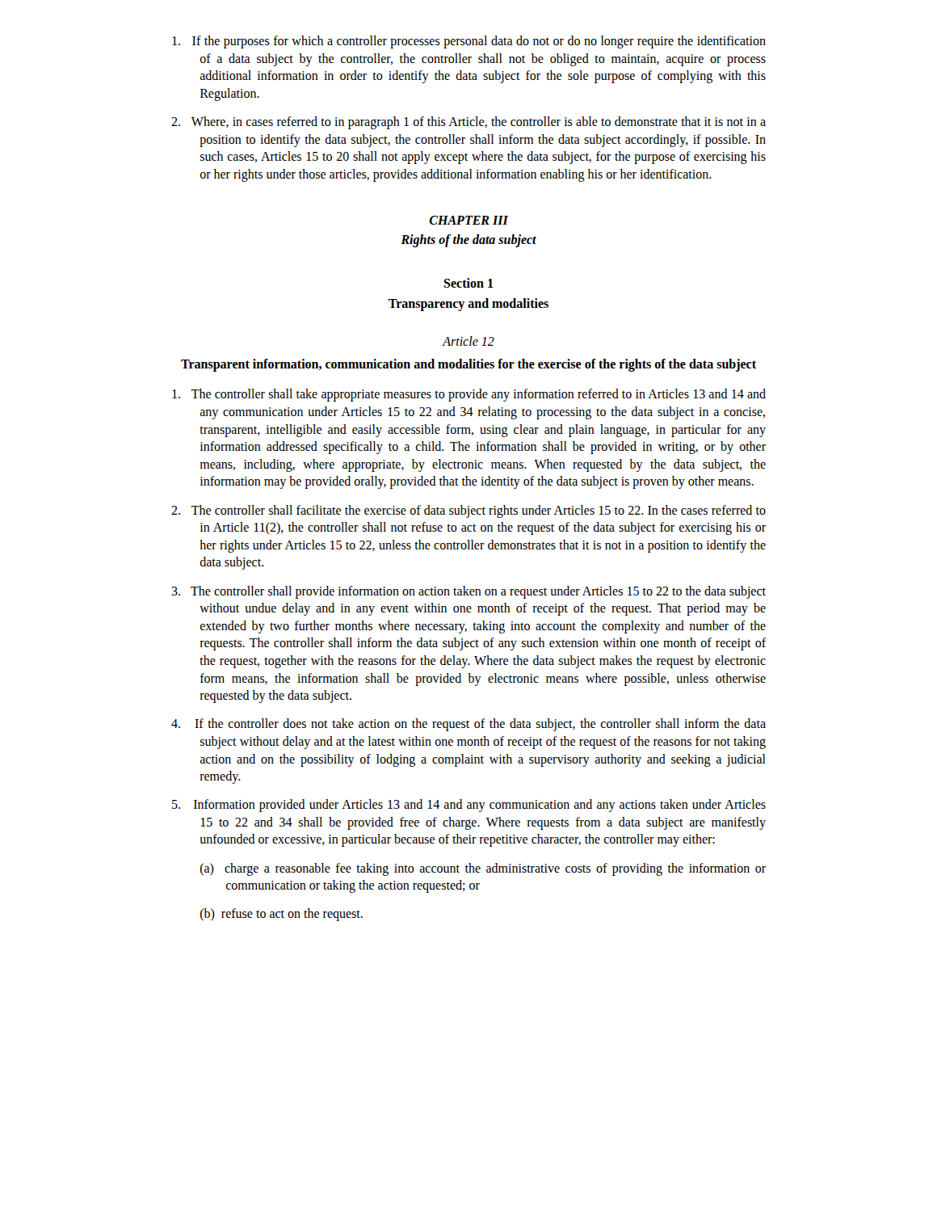1. If the purposes for which a controller processes personal data do not or do no longer require the identification of a data subject by the controller, the controller shall not be obliged to maintain, acquire or process additional information in order to identify the data subject for the sole purpose of complying with this Regulation.
2. Where, in cases referred to in paragraph 1 of this Article, the controller is able to demonstrate that it is not in a position to identify the data subject, the controller shall inform the data subject accordingly, if possible. In such cases, Articles 15 to 20 shall not apply except where the data subject, for the purpose of exercising his or her rights under those articles, provides additional information enabling his or her identification.
CHAPTER III
Rights of the data subject
Section 1
Transparency and modalities
Article 12
Transparent information, communication and modalities for the exercise of the rights of the data subject
1. The controller shall take appropriate measures to provide any information referred to in Articles 13 and 14 and any communication under Articles 15 to 22 and 34 relating to processing to the data subject in a concise, transparent, intelligible and easily accessible form, using clear and plain language, in particular for any information addressed specifically to a child. The information shall be provided in writing, or by other means, including, where appropriate, by electronic means. When requested by the data subject, the information may be provided orally, provided that the identity of the data subject is proven by other means.
2. The controller shall facilitate the exercise of data subject rights under Articles 15 to 22. In the cases referred to in Article 11(2), the controller shall not refuse to act on the request of the data subject for exercising his or her rights under Articles 15 to 22, unless the controller demonstrates that it is not in a position to identify the data subject.
3. The controller shall provide information on action taken on a request under Articles 15 to 22 to the data subject without undue delay and in any event within one month of receipt of the request. That period may be extended by two further months where necessary, taking into account the complexity and number of the requests. The controller shall inform the data subject of any such extension within one month of receipt of the request, together with the reasons for the delay. Where the data subject makes the request by electronic form means, the information shall be provided by electronic means where possible, unless otherwise requested by the data subject.
4. If the controller does not take action on the request of the data subject, the controller shall inform the data subject without delay and at the latest within one month of receipt of the request of the reasons for not taking action and on the possibility of lodging a complaint with a supervisory authority and seeking a judicial remedy.
5. Information provided under Articles 13 and 14 and any communication and any actions taken under Articles 15 to 22 and 34 shall be provided free of charge. Where requests from a data subject are manifestly unfounded or excessive, in particular because of their repetitive character, the controller may either:
(a) charge a reasonable fee taking into account the administrative costs of providing the information or communication or taking the action requested; or
(b) refuse to act on the request.